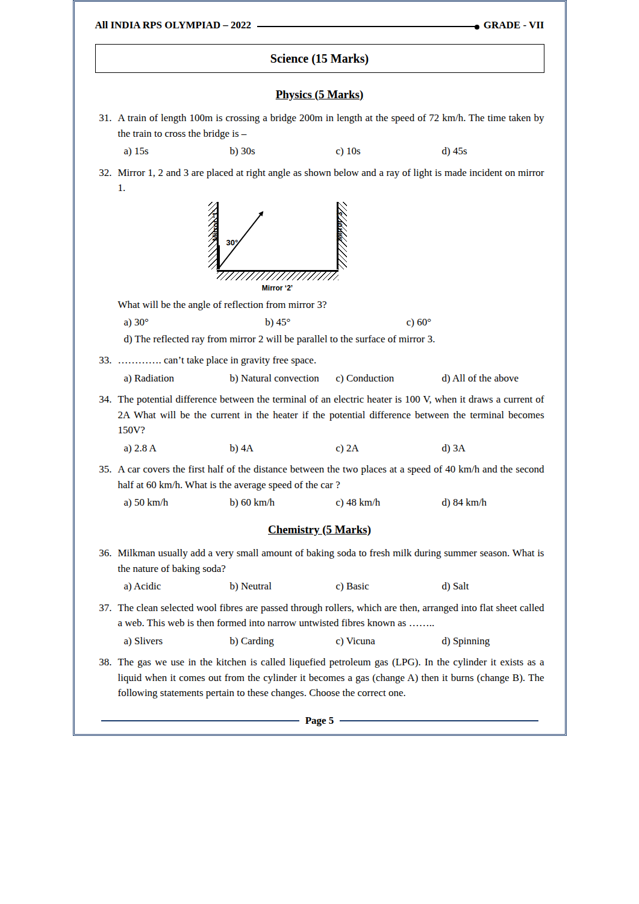All INDIA RPS OLYMPIAD – 2022 GRADE - VII
Science (15 Marks)
Physics (5 Marks)
31.
A train of length 100m is crossing a bridge 200m in length at the speed of 72 km/h. The time taken by the train to cross the bridge is –
a) 15s b) 30s c) 10s d) 45s
32.
Mirror 1, 2 and 3 are placed at right angle as shown below and a ray of light is made incident on mirror 1.
Mirror ‘1’
Mirror ‘3’
30°
Mirror ‘2’
What will be the angle of reflection from mirror 3?
a) 30° b) 45° c) 60°
d) The reflected ray from mirror 2 will be parallel to the surface of mirror 3.
33.
…………. can’t take place in gravity free space.
a) Radiation b) Natural convection c) Conduction d) All of the above
34.
The potential difference between the terminal of an electric heater is 100 V, when it draws a current of 2A What will be the current in the heater if the potential difference between the terminal becomes 150V?
a) 2.8 A b) 4A c) 2A d) 3A
35.
A car covers the first half of the distance between the two places at a speed of 40 km/h and the second half at 60 km/h. What is the average speed of the car ?
a) 50 km/h b) 60 km/h c) 48 km/h d) 84 km/h
Chemistry (5 Marks)
36.
Milkman usually add a very small amount of baking soda to fresh milk during summer season. What is the nature of baking soda?
a) Acidic b) Neutral c) Basic d) Salt
37.
The clean selected wool fibres are passed through rollers, which are then, arranged into flat sheet called a web. This web is then formed into narrow untwisted fibres known as ……..
a) Slivers b) Carding c) Vicuna d) Spinning
38.
The gas we use in the kitchen is called liquefied petroleum gas (LPG). In the cylinder it exists as a liquid when it comes out from the cylinder it becomes a gas (change A) then it burns (change B). The following statements pertain to these changes. Choose the correct one.
Page 5